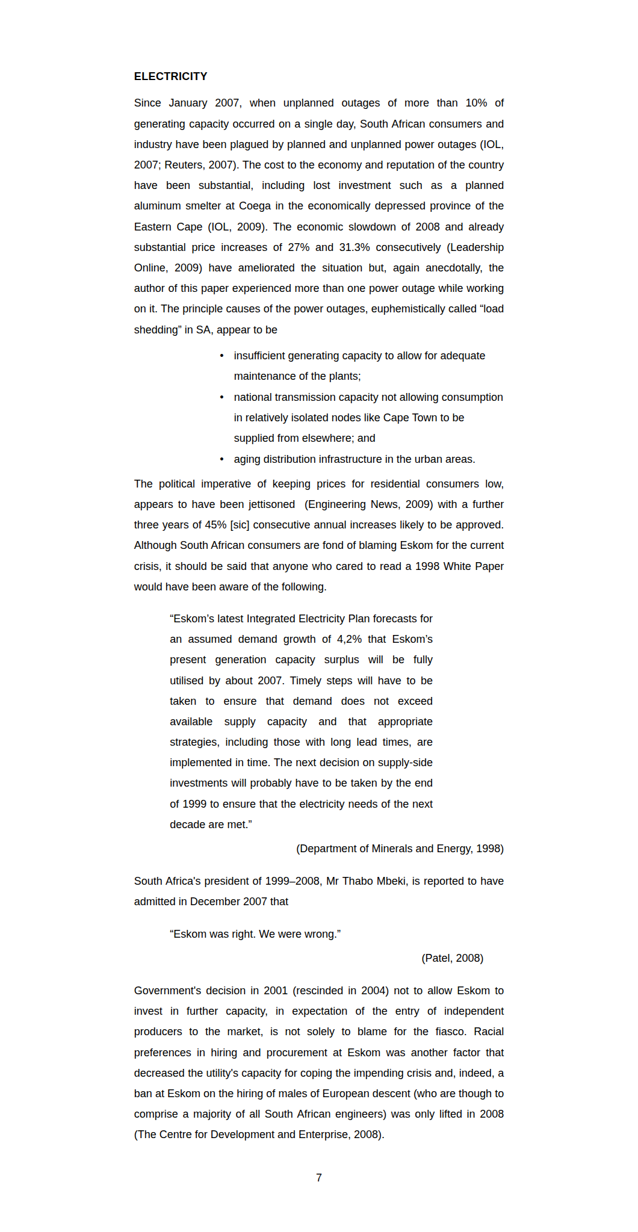ELECTRICITY
Since January 2007, when unplanned outages of more than 10% of generating capacity occurred on a single day, South African consumers and industry have been plagued by planned and unplanned power outages (IOL, 2007; Reuters, 2007). The cost to the economy and reputation of the country have been substantial, including lost investment such as a planned aluminum smelter at Coega in the economically depressed province of the Eastern Cape (IOL, 2009). The economic slowdown of 2008 and already substantial price increases of 27% and 31.3% consecutively (Leadership Online, 2009) have ameliorated the situation but, again anecdotally, the author of this paper experienced more than one power outage while working on it. The principle causes of the power outages, euphemistically called “load shedding” in SA, appear to be
insufficient generating capacity to allow for adequate maintenance of the plants;
national transmission capacity not allowing consumption in relatively isolated nodes like Cape Town to be supplied from elsewhere; and
aging distribution infrastructure in the urban areas.
The political imperative of keeping prices for residential consumers low, appears to have been jettisoned (Engineering News, 2009) with a further three years of 45% [sic] consecutive annual increases likely to be approved. Although South African consumers are fond of blaming Eskom for the current crisis, it should be said that anyone who cared to read a 1998 White Paper would have been aware of the following.
“Eskom’s latest Integrated Electricity Plan forecasts for an assumed demand growth of 4,2% that Eskom’s present generation capacity surplus will be fully utilised by about 2007. Timely steps will have to be taken to ensure that demand does not exceed available supply capacity and that appropriate strategies, including those with long lead times, are implemented in time. The next decision on supply-side investments will probably have to be taken by the end of 1999 to ensure that the electricity needs of the next decade are met.”
(Department of Minerals and Energy, 1998)
South Africa's president of 1999–2008, Mr Thabo Mbeki, is reported to have admitted in December 2007 that
“Eskom was right. We were wrong.”
(Patel, 2008)
Government's decision in 2001 (rescinded in 2004) not to allow Eskom to invest in further capacity, in expectation of the entry of independent producers to the market, is not solely to blame for the fiasco. Racial preferences in hiring and procurement at Eskom was another factor that decreased the utility's capacity for coping the impending crisis and, indeed, a ban at Eskom on the hiring of males of European descent (who are though to comprise a majority of all South African engineers) was only lifted in 2008 (The Centre for Development and Enterprise, 2008).
7